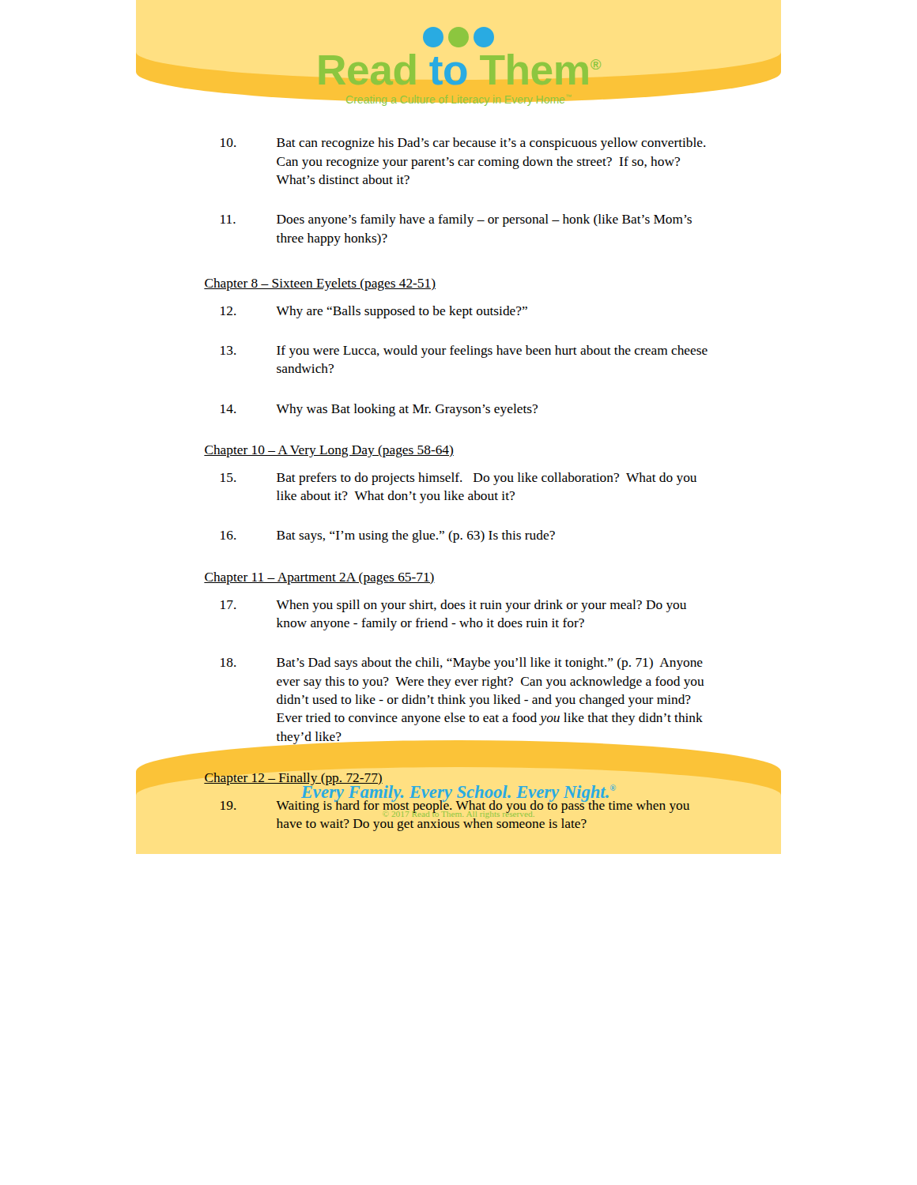Read to Them®
Creating a Culture of Literacy in Every Home™
10. Bat can recognize his Dad’s car because it’s a conspicuous yellow convertible. Can you recognize your parent’s car coming down the street? If so, how? What’s distinct about it?
11. Does anyone’s family have a family – or personal – honk (like Bat’s Mom’s three happy honks)?
Chapter 8 – Sixteen Eyelets (pages 42-51)
12. Why are “Balls supposed to be kept outside?”
13. If you were Lucca, would your feelings have been hurt about the cream cheese sandwich?
14. Why was Bat looking at Mr. Grayson’s eyelets?
Chapter 10 – A Very Long Day (pages 58-64)
15. Bat prefers to do projects himself. Do you like collaboration? What do you like about it? What don’t you like about it?
16. Bat says, “I’m using the glue.” (p. 63) Is this rude?
Chapter 11 – Apartment 2A (pages 65-71)
17. When you spill on your shirt, does it ruin your drink or your meal? Do you know anyone - family or friend - who it does ruin it for?
18. Bat’s Dad says about the chili, “Maybe you’ll like it tonight.” (p. 71) Anyone ever say this to you? Were they ever right? Can you acknowledge a food you didn’t used to like - or didn’t think you liked - and you changed your mind? Ever tried to convince anyone else to eat a food you like that they didn’t think they’d like?
Chapter 12 – Finally (pp. 72-77)
19. Waiting is hard for most people. What do you do to pass the time when you have to wait? Do you get anxious when someone is late?
Every Family. Every School. Every Night.®
© 2017 Read to Them. All rights reserved.